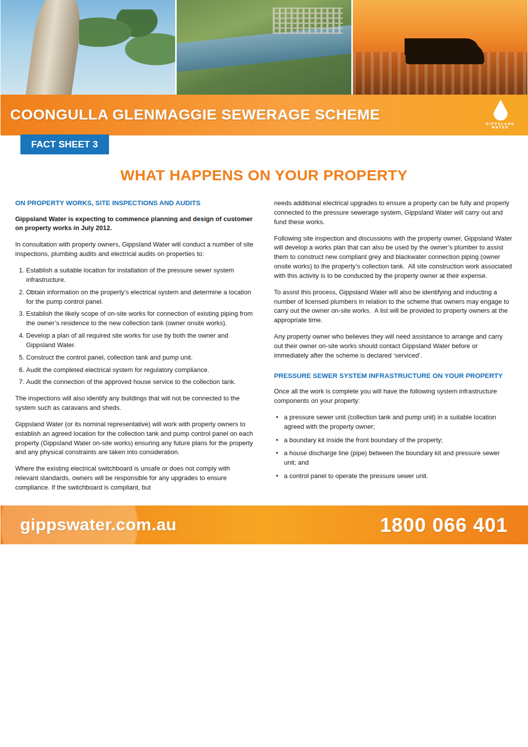COONGULLA GLENMAGGIE SEWERAGE SCHEME
GIPPSLAND
WATER
FACT SHEET 3
WHAT HAPPENS ON YOUR PROPERTY
ON PROPERTY WORKS, SITE INSPECTIONS AND AUDITS
Gippsland Water is expecting to commence planning and design of customer on property works in July 2012.
In consultation with property owners, Gippsland Water will conduct a number of site inspections, plumbing audits and electrical audits on properties to:
Establish a suitable location for installation of the pressure sewer system infrastructure.
Obtain information on the property’s electrical system and determine a location for the pump control panel.
Establish the likely scope of on-site works for connection of existing piping from the owner’s residence to the new collection tank (owner onsite works).
Develop a plan of all required site works for use by both the owner and Gippsland Water.
Construct the control panel, collection tank and pump unit.
Audit the completed electrical system for regulatory compliance.
Audit the connection of the approved house service to the collection tank.
The inspections will also identify any buildings that will not be connected to the system such as caravans and sheds.
Gippsland Water (or its nominal representative) will work with property owners to establish an agreed location for the collection tank and pump control panel on each property (Gippsland Water on-site works) ensuring any future plans for the property and any physical constraints are taken into consideration.
Where the existing electrical switchboard is unsafe or does not comply with relevant standards, owners will be responsible for any upgrades to ensure compliance. If the switchboard is compliant, but
needs additional electrical upgrades to ensure a property can be fully and properly connected to the pressure sewerage system, Gippsland Water will carry out and fund these works.
Following site inspection and discussions with the property owner, Gippsland Water will develop a works plan that can also be used by the owner’s plumber to assist them to construct new compliant grey and blackwater connection piping (owner onsite works) to the property’s collection tank. All site construction work associated with this activity is to be conducted by the property owner at their expense.
To assist this process, Gippsland Water will also be identifying and inducting a number of licensed plumbers in relation to the scheme that owners may engage to carry out the owner on-site works. A list will be provided to property owners at the appropriate time.
Any property owner who believes they will need assistance to arrange and carry out their owner on-site works should contact Gippsland Water before or immediately after the scheme is declared ‘serviced’.
PRESSURE SEWER SYSTEM INFRASTRUCTURE ON YOUR PROPERTY
Once all the work is complete you will have the following system infrastructure components on your property:
a pressure sewer unit (collection tank and pump unit) in a suitable location agreed with the property owner;
a boundary kit inside the front boundary of the property;
a house discharge line (pipe) between the boundary kit and pressure sewer unit; and
a control panel to operate the pressure sewer unit.
gippswater.com.au 1800 066 401